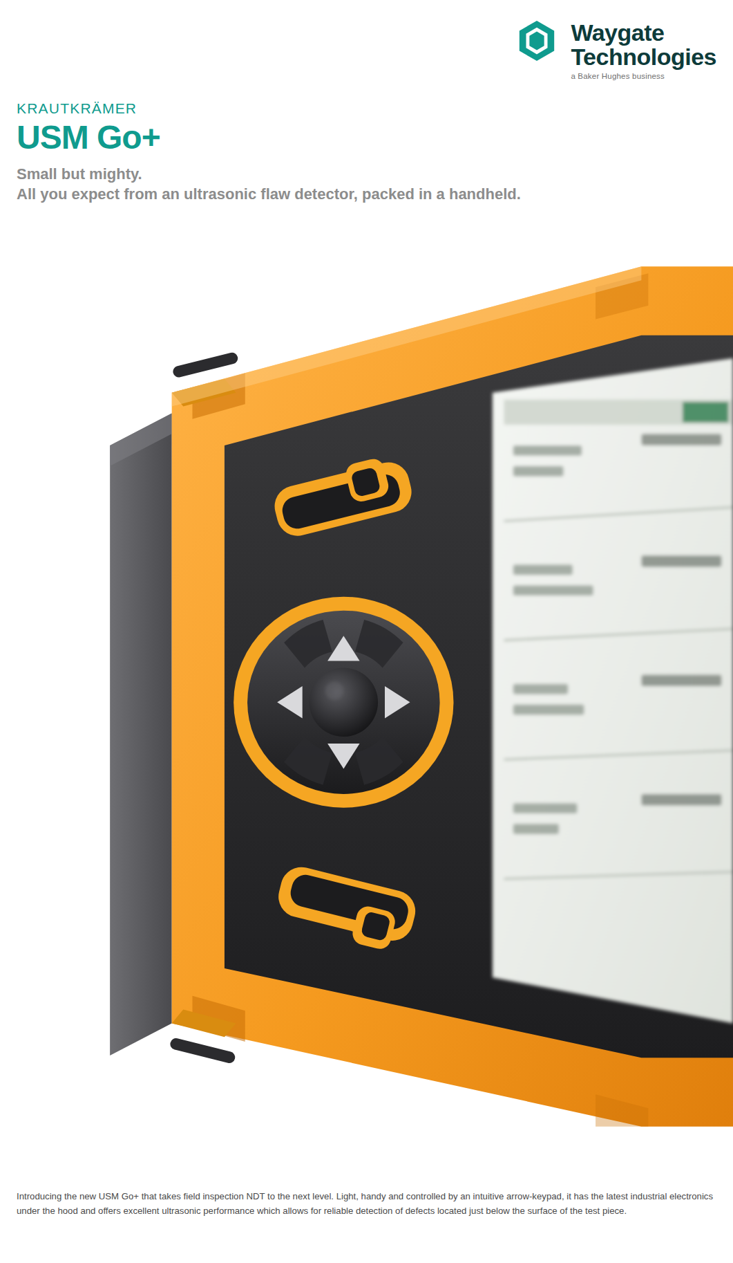Waygate Technologies mark
Waygate Technologies a Baker Hughes business
KRAUTKRÄMER
USM Go+
Small but mighty.
All you expect from an ultrasonic flaw detector, packed in a handheld.
Introducing the new USM Go+ that takes field inspection NDT to the next level. Light, handy and controlled by an intuitive arrow-keypad, it has the latest industrial electronics under the hood and offers excellent ultrasonic performance which allows for reliable detection of defects located just below the surface of the test piece.